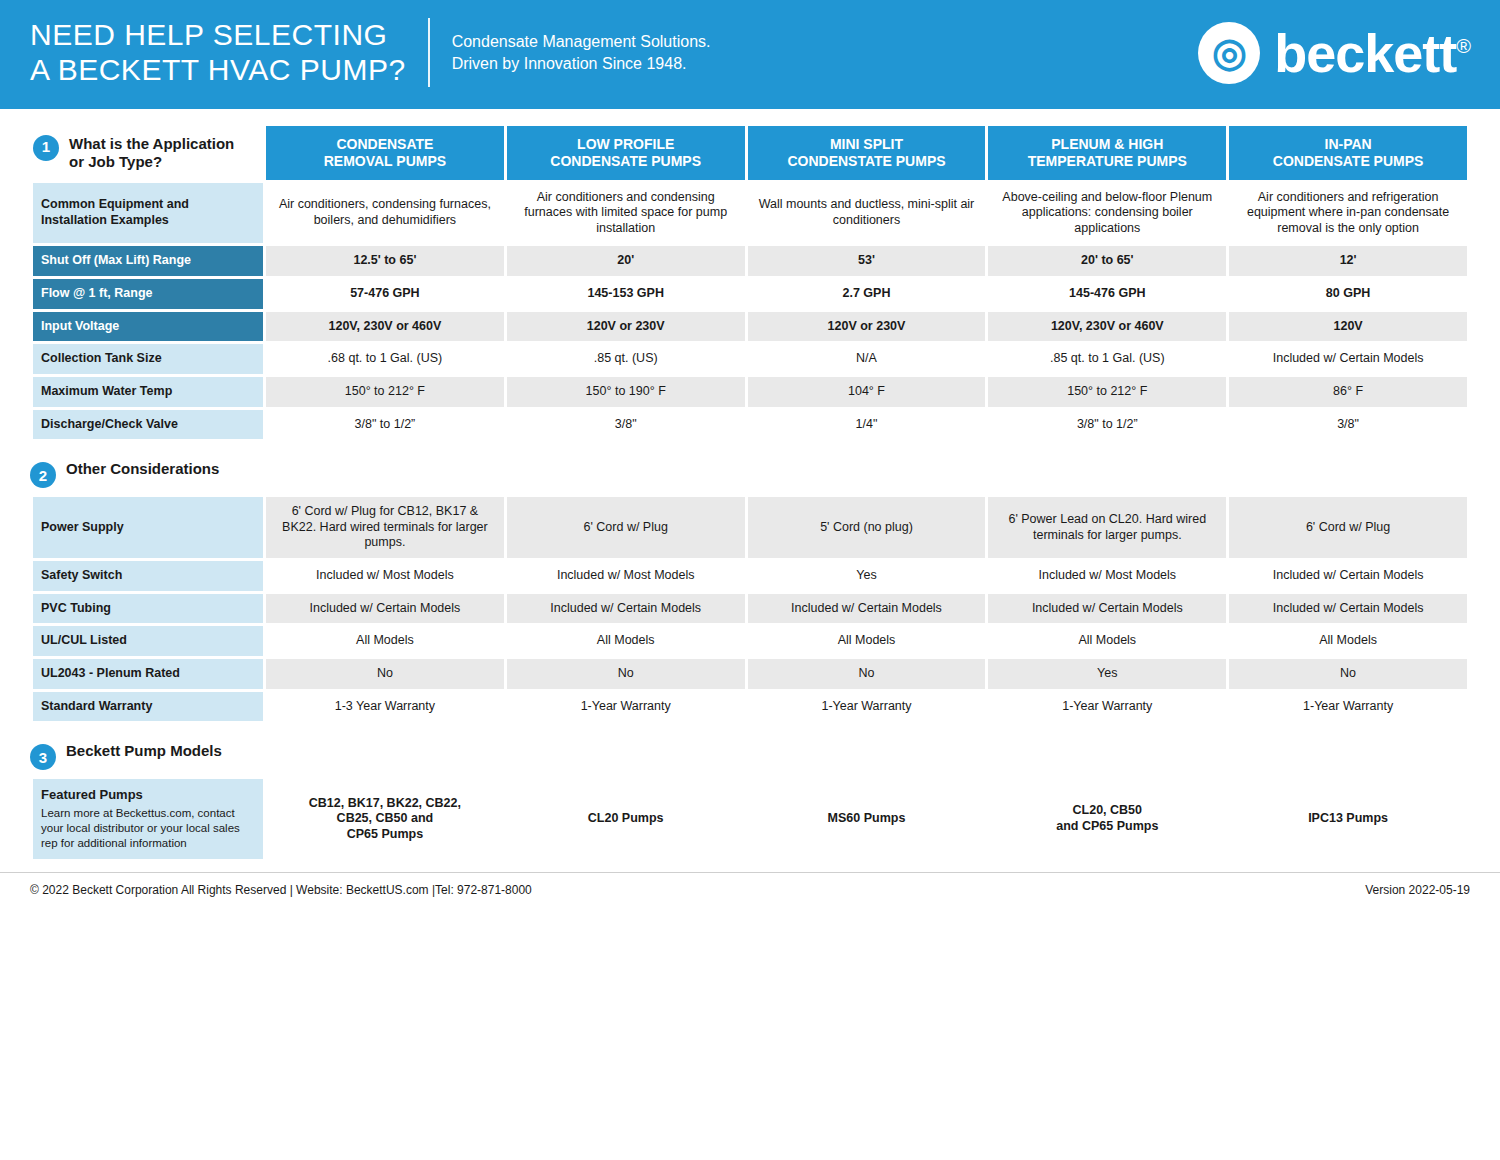NEED HELP SELECTING
A BECKETT HVAC PUMP?
Condensate Management Solutions.
Driven by Innovation Since 1948.
◎
beckett®
| 1 What is the Application or Job Type? | CONDENSATE REMOVAL PUMPS | LOW PROFILE CONDENSATE PUMPS | MINI SPLIT CONDENSTATE PUMPS | PLENUM & HIGH TEMPERATURE PUMPS | IN-PAN CONDENSATE PUMPS |
| --- | --- | --- | --- | --- | --- |
| Common Equipment and Installation Examples | Air conditioners, condensing furnaces, boilers, and dehumidifiers | Air conditioners and con­densing furnaces with limited space for pump installation | Wall mounts and ductless, mini-split air conditioners | Above-ceiling and below-floor Plenum applications: con­densing boiler applications | Air conditioners and refrig­eration equipment where in-pan condensate removal is the only option |
| Shut Off (Max Lift) Range | 12.5' to 65' | 20' | 53' | 20' to 65' | 12' |
| Flow @ 1 ft, Range | 57-476 GPH | 145-153 GPH | 2.7 GPH | 145-476 GPH | 80 GPH |
| Input Voltage | 120V, 230V or 460V | 120V or 230V | 120V or 230V | 120V, 230V or 460V | 120V |
| Collection Tank Size | .68 qt. to 1 Gal. (US) | .85 qt. (US) | N/A | .85 qt. to 1 Gal. (US) | Included w/ Certain Models |
| Maximum Water Temp | 150° to 212° F | 150° to 190° F | 104° F | 150° to 212° F | 86° F |
| Discharge/Check Valve | 3/8" to 1/2” | 3/8" | 1/4" | 3/8" to 1/2” | 3/8" |
2
Other Considerations
| Power Supply | 6' Cord w/ Plug for CB12, BK17 & BK22. Hard wired terminals for larger pumps. | 6' Cord w/ Plug | 5' Cord (no plug) | 6' Power Lead on CL20. Hard wired terminals for larger pumps. | 6' Cord w/ Plug |
| Safety Switch | Included w/ Most Models | Included w/ Most Models | Yes | Included w/ Most Models | Included w/ Certain Models |
| PVC Tubing | Included w/ Certain Models | Included w/ Certain Models | Included w/ Certain Models | Included w/ Certain Models | Included w/ Certain Models |
| UL/CUL Listed | All Models | All Models | All Models | All Models | All Models |
| UL2043 - Plenum Rated | No | No | No | Yes | No |
| Standard Warranty | 1-3 Year Warranty | 1-Year Warranty | 1-Year Warranty | 1-Year Warranty | 1-Year Warranty |
3
Beckett Pump Models
| Featured Pumps Learn more at Beckettus.com, contact your local distributor or your local sales rep for additional information | CB12, BK17, BK22, CB22, CB25, CB50 and CP65 Pumps | CL20 Pumps | MS60 Pumps | CL20, CB50 and CP65 Pumps | IPC13 Pumps |
© 2022 Beckett Corporation All Rights Reserved | Website: BeckettUS.com |Tel: 972-871-8000
Version 2022-05-19